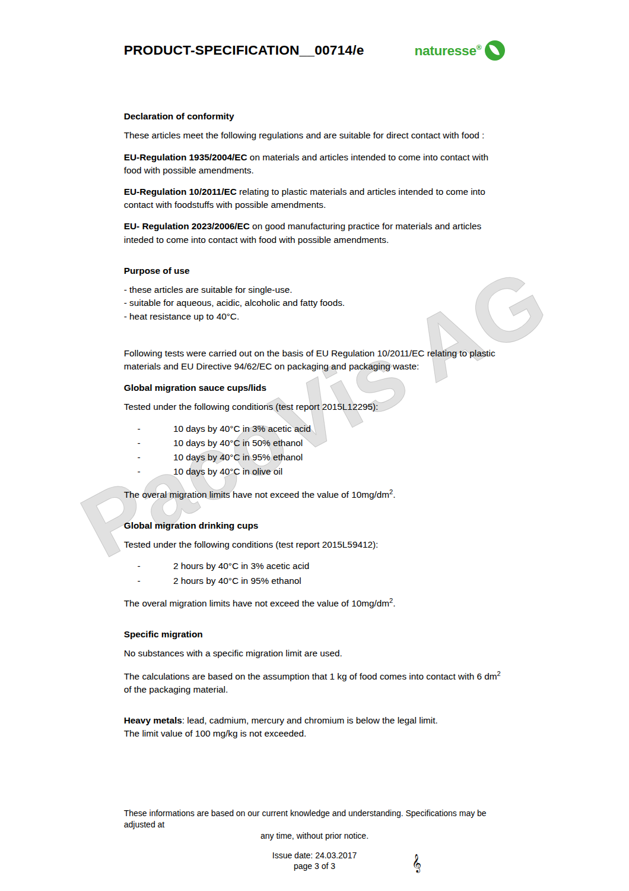PacoVis AG
PRODUCT-SPECIFICATION__00714/e
naturesse®
Declaration of conformity
These articles meet the following regulations and are suitable for direct contact with food :
EU-Regulation 1935/2004/EC on materials and articles intended to come into contact with food with possible amendments.
EU-Regulation 10/2011/EC relating to plastic materials and articles intended to come into contact with foodstuffs with possible amendments.
EU- Regulation 2023/2006/EC on good manufacturing practice for materials and articles inteded to come into contact with food with possible amendments.
Purpose of use
- these articles are suitable for single-use.
- suitable for aqueous, acidic, alcoholic and fatty foods.
- heat resistance up to 40°C.
Following tests were carried out on the basis of EU Regulation 10/2011/EC relating to plastic materials and EU Directive 94/62/EC on packaging and packaging waste:
Global migration sauce cups/lids
Tested under the following conditions (test report 2015L12295):
10 days by 40°C in 3% acetic acid
10 days by 40°C in 50% ethanol
10 days by 40°C in 95% ethanol
10 days by 40°C in olive oil
The overal migration limits have not exceed the value of 10mg/dm2.
Global migration drinking cups
Tested under the following conditions (test report 2015L59412):
2 hours by 40°C in 3% acetic acid
2 hours by 40°C in 95% ethanol
The overal migration limits have not exceed the value of 10mg/dm2.
Specific migration
No substances with a specific migration limit are used.
The calculations are based on the assumption that 1 kg of food comes into contact with 6 dm2 of the packaging material.
Heavy metals: lead, cadmium, mercury and chromium is below the legal limit.
The limit value of 100 mg/kg is not exceeded.
These informations are based on our current knowledge and understanding. Specifications may be adjusted at any time, without prior notice.
Issue date: 24.03.2017
page 3 of 3 𝄞